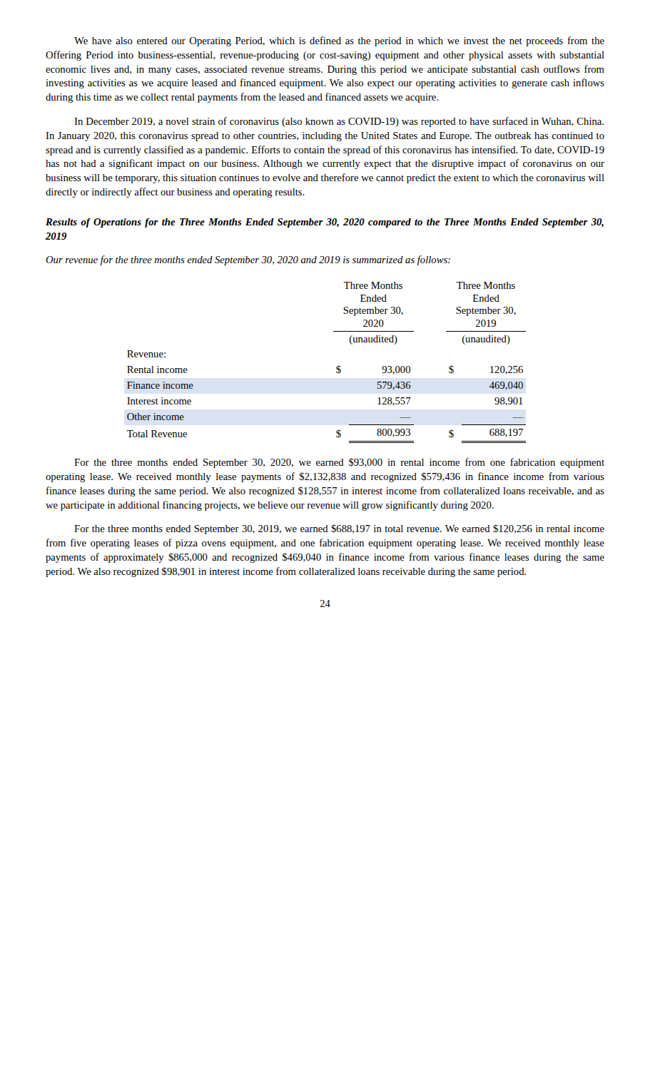We have also entered our Operating Period, which is defined as the period in which we invest the net proceeds from the Offering Period into business-essential, revenue-producing (or cost-saving) equipment and other physical assets with substantial economic lives and, in many cases, associated revenue streams. During this period we anticipate substantial cash outflows from investing activities as we acquire leased and financed equipment. We also expect our operating activities to generate cash inflows during this time as we collect rental payments from the leased and financed assets we acquire.
In December 2019, a novel strain of coronavirus (also known as COVID-19) was reported to have surfaced in Wuhan, China. In January 2020, this coronavirus spread to other countries, including the United States and Europe. The outbreak has continued to spread and is currently classified as a pandemic. Efforts to contain the spread of this coronavirus has intensified. To date, COVID-19 has not had a significant impact on our business. Although we currently expect that the disruptive impact of coronavirus on our business will be temporary, this situation continues to evolve and therefore we cannot predict the extent to which the coronavirus will directly or indirectly affect our business and operating results.
Results of Operations for the Three Months Ended September 30, 2020 compared to the Three Months Ended September 30, 2019
Our revenue for the three months ended September 30, 2020 and 2019 is summarized as follows:
| | | Three Months Ended September 30, 2020 | | Three Months Ended September 30, 2019 |
| | | (unaudited) | | (unaudited) |
| Revenue: | | | | | | |
| Rental income | | $ | 93,000 | | $ | 120,256 |
| Finance income | | | 579,436 | | | 469,040 |
| Interest income | | | 128,557 | | | 98,901 |
| Other income | | | — | | | — |
| Total Revenue | | $ | 800,993 | | $ | 688,197 |
For the three months ended September 30, 2020, we earned $93,000 in rental income from one fabrication equipment operating lease. We received monthly lease payments of $2,132,838 and recognized $579,436 in finance income from various finance leases during the same period. We also recognized $128,557 in interest income from collateralized loans receivable, and as we participate in additional financing projects, we believe our revenue will grow significantly during 2020.
For the three months ended September 30, 2019, we earned $688,197 in total revenue. We earned $120,256 in rental income from five operating leases of pizza ovens equipment, and one fabrication equipment operating lease. We received monthly lease payments of approximately $865,000 and recognized $469,040 in finance income from various finance leases during the same period. We also recognized $98,901 in interest income from collateralized loans receivable during the same period.
24